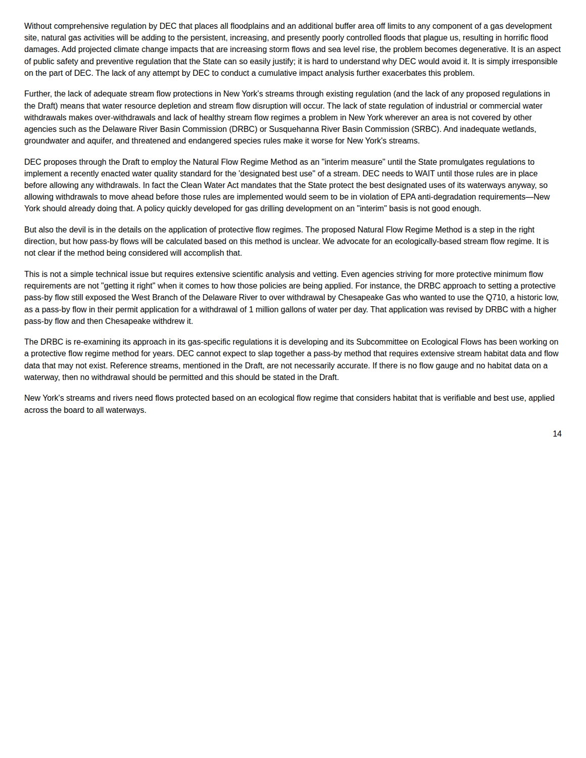Without comprehensive regulation by DEC that places all floodplains and an additional buffer area off limits to any component of a gas development site, natural gas activities will be adding to the persistent, increasing, and presently poorly controlled floods that plague us, resulting in horrific flood damages. Add projected climate change impacts that are increasing storm flows and sea level rise, the problem becomes degenerative. It is an aspect of public safety and preventive regulation that the State can so easily justify; it is hard to understand why DEC would avoid it. It is simply irresponsible on the part of DEC. The lack of any attempt by DEC to conduct a cumulative impact analysis further exacerbates this problem.
Further, the lack of adequate stream flow protections in New York's streams through existing regulation (and the lack of any proposed regulations in the Draft) means that water resource depletion and stream flow disruption will occur. The lack of state regulation of industrial or commercial water withdrawals makes over-withdrawals and lack of healthy stream flow regimes a problem in New York wherever an area is not covered by other agencies such as the Delaware River Basin Commission (DRBC) or Susquehanna River Basin Commission (SRBC). And inadequate wetlands, groundwater and aquifer, and threatened and endangered species rules make it worse for New York's streams.
DEC proposes through the Draft to employ the Natural Flow Regime Method as an "interim measure" until the State promulgates regulations to implement a recently enacted water quality standard for the 'designated best use" of a stream. DEC needs to WAIT until those rules are in place before allowing any withdrawals. In fact the Clean Water Act mandates that the State protect the best designated uses of its waterways anyway, so allowing withdrawals to move ahead before those rules are implemented would seem to be in violation of EPA anti-degradation requirements—New York should already doing that. A policy quickly developed for gas drilling development on an "interim" basis is not good enough.
But also the devil is in the details on the application of protective flow regimes. The proposed Natural Flow Regime Method is a step in the right direction, but how pass-by flows will be calculated based on this method is unclear. We advocate for an ecologically-based stream flow regime. It is not clear if the method being considered will accomplish that.
This is not a simple technical issue but requires extensive scientific analysis and vetting. Even agencies striving for more protective minimum flow requirements are not "getting it right" when it comes to how those policies are being applied. For instance, the DRBC approach to setting a protective pass-by flow still exposed the West Branch of the Delaware River to over withdrawal by Chesapeake Gas who wanted to use the Q710, a historic low, as a pass-by flow in their permit application for a withdrawal of 1 million gallons of water per day. That application was revised by DRBC with a higher pass-by flow and then Chesapeake withdrew it.
The DRBC is re-examining its approach in its gas-specific regulations it is developing and its Subcommittee on Ecological Flows has been working on a protective flow regime method for years. DEC cannot expect to slap together a pass-by method that requires extensive stream habitat data and flow data that may not exist. Reference streams, mentioned in the Draft, are not necessarily accurate. If there is no flow gauge and no habitat data on a waterway, then no withdrawal should be permitted and this should be stated in the Draft.
New York's streams and rivers need flows protected based on an ecological flow regime that considers habitat that is verifiable and best use, applied across the board to all waterways.
14